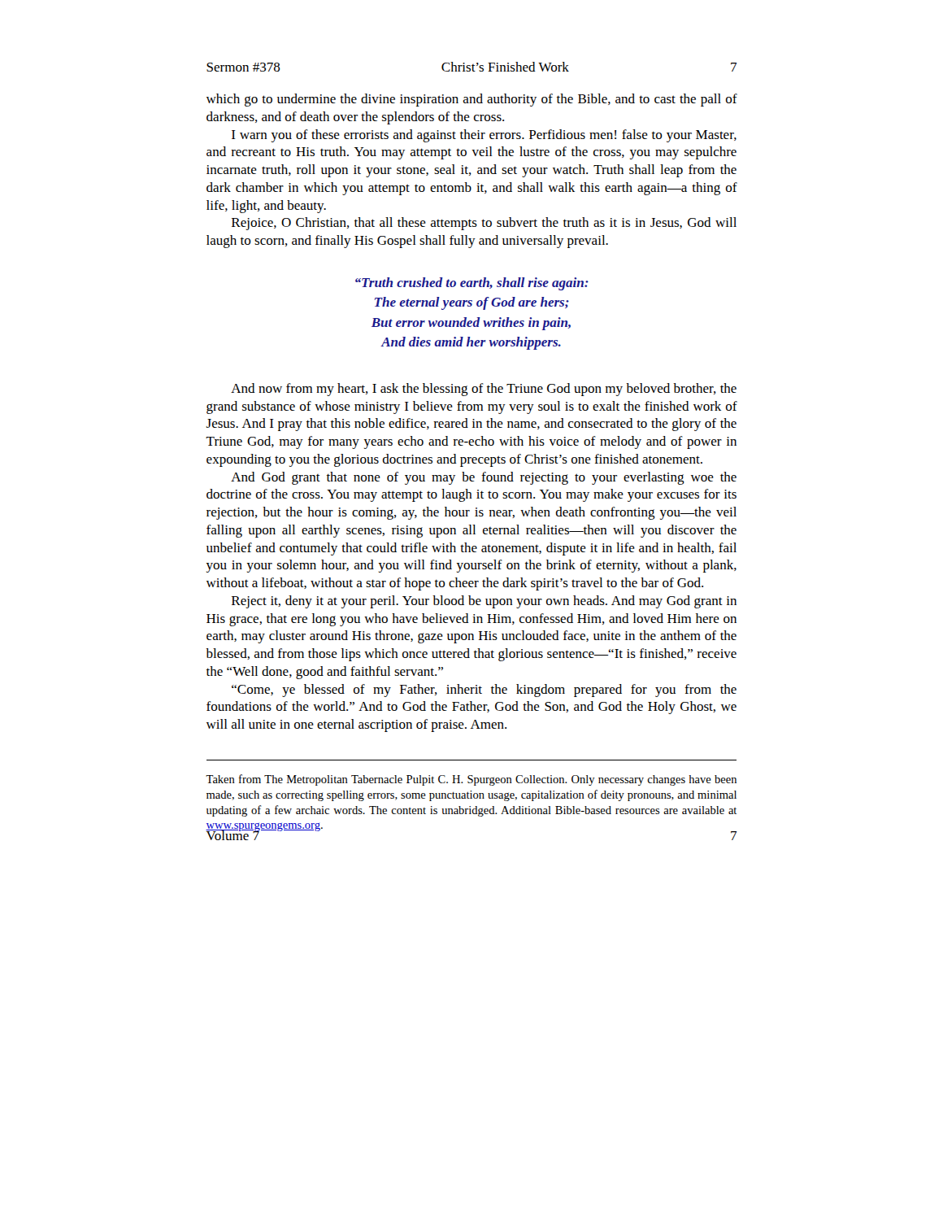Sermon #378 Christ’s Finished Work 7
which go to undermine the divine inspiration and authority of the Bible, and to cast the pall of darkness, and of death over the splendors of the cross.
I warn you of these errorists and against their errors. Perfidious men! false to your Master, and recreant to His truth. You may attempt to veil the lustre of the cross, you may sepulchre incarnate truth, roll upon it your stone, seal it, and set your watch. Truth shall leap from the dark chamber in which you attempt to entomb it, and shall walk this earth again—a thing of life, light, and beauty.
Rejoice, O Christian, that all these attempts to subvert the truth as it is in Jesus, God will laugh to scorn, and finally His Gospel shall fully and universally prevail.
“Truth crushed to earth, shall rise again:
The eternal years of God are hers;
But error wounded writhes in pain,
And dies amid her worshippers.
And now from my heart, I ask the blessing of the Triune God upon my beloved brother, the grand substance of whose ministry I believe from my very soul is to exalt the finished work of Jesus. And I pray that this noble edifice, reared in the name, and consecrated to the glory of the Triune God, may for many years echo and re-echo with his voice of melody and of power in expounding to you the glorious doctrines and precepts of Christ’s one finished atonement.
And God grant that none of you may be found rejecting to your everlasting woe the doctrine of the cross. You may attempt to laugh it to scorn. You may make your excuses for its rejection, but the hour is coming, ay, the hour is near, when death confronting you—the veil falling upon all earthly scenes, rising upon all eternal realities—then will you discover the unbelief and contumely that could trifle with the atonement, dispute it in life and in health, fail you in your solemn hour, and you will find yourself on the brink of eternity, without a plank, without a lifeboat, without a star of hope to cheer the dark spirit’s travel to the bar of God.
Reject it, deny it at your peril. Your blood be upon your own heads. And may God grant in His grace, that ere long you who have believed in Him, confessed Him, and loved Him here on earth, may cluster around His throne, gaze upon His unclouded face, unite in the anthem of the blessed, and from those lips which once uttered that glorious sentence—“It is finished,” receive the “Well done, good and faithful servant.”
“Come, ye blessed of my Father, inherit the kingdom prepared for you from the foundations of the world.” And to God the Father, God the Son, and God the Holy Ghost, we will all unite in one eternal ascription of praise. Amen.
Taken from The Metropolitan Tabernacle Pulpit C. H. Spurgeon Collection. Only necessary changes have been made, such as correcting spelling errors, some punctuation usage, capitalization of deity pronouns, and minimal updating of a few archaic words. The content is unabridged. Additional Bible-based resources are available at www.spurgeongems.org.
Volume 7 7